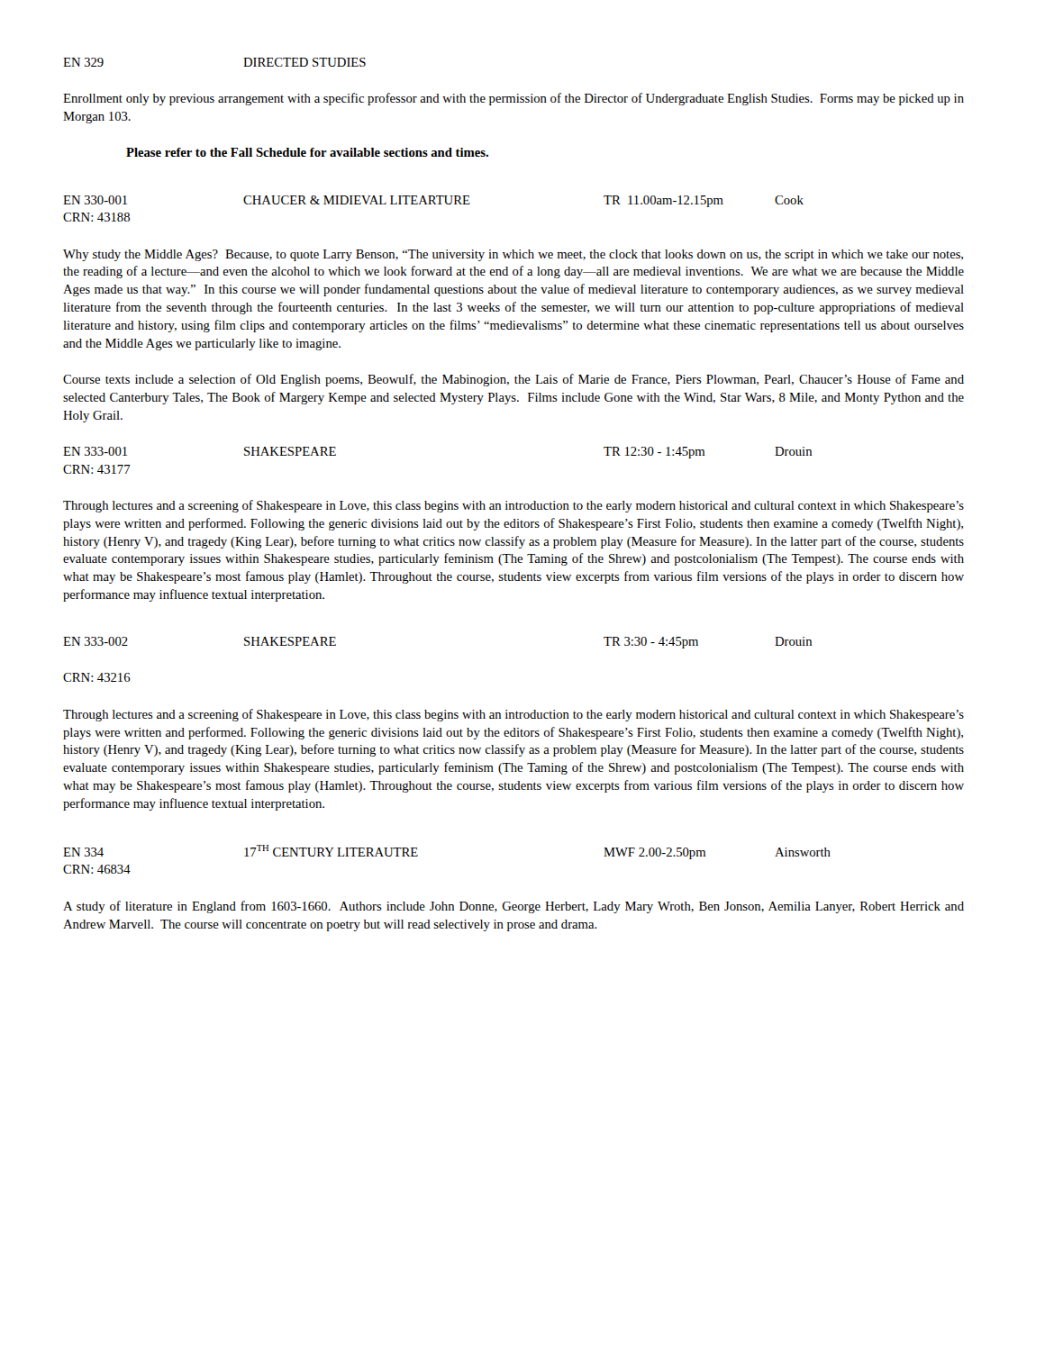EN 329 DIRECTED STUDIES
Enrollment only by previous arrangement with a specific professor and with the permission of the Director of Undergraduate English Studies. Forms may be picked up in Morgan 103.
Please refer to the Fall Schedule for available sections and times.
EN 330-001 CHAUCER & MIDIEVAL LITEARTURE TR 11.00am-12.15pm Cook
CRN: 43188
Why study the Middle Ages? Because, to quote Larry Benson, “The university in which we meet, the clock that looks down on us, the script in which we take our notes, the reading of a lecture—and even the alcohol to which we look forward at the end of a long day—all are medieval inventions. We are what we are because the Middle Ages made us that way.” In this course we will ponder fundamental questions about the value of medieval literature to contemporary audiences, as we survey medieval literature from the seventh through the fourteenth centuries. In the last 3 weeks of the semester, we will turn our attention to pop-culture appropriations of medieval literature and history, using film clips and contemporary articles on the films’ “medievalisms” to determine what these cinematic representations tell us about ourselves and the Middle Ages we particularly like to imagine.
Course texts include a selection of Old English poems, Beowulf, the Mabinogion, the Lais of Marie de France, Piers Plowman, Pearl, Chaucer’s House of Fame and selected Canterbury Tales, The Book of Margery Kempe and selected Mystery Plays. Films include Gone with the Wind, Star Wars, 8 Mile, and Monty Python and the Holy Grail.
EN 333-001 SHAKESPEARE TR 12:30 - 1:45pm Drouin
CRN: 43177
Through lectures and a screening of Shakespeare in Love, this class begins with an introduction to the early modern historical and cultural context in which Shakespeare’s plays were written and performed. Following the generic divisions laid out by the editors of Shakespeare’s First Folio, students then examine a comedy (Twelfth Night), history (Henry V), and tragedy (King Lear), before turning to what critics now classify as a problem play (Measure for Measure). In the latter part of the course, students evaluate contemporary issues within Shakespeare studies, particularly feminism (The Taming of the Shrew) and postcolonialism (The Tempest). The course ends with what may be Shakespeare’s most famous play (Hamlet). Throughout the course, students view excerpts from various film versions of the plays in order to discern how performance may influence textual interpretation.
EN 333-002 SHAKESPEARE TR 3:30 - 4:45pm Drouin
CRN: 43216
Through lectures and a screening of Shakespeare in Love, this class begins with an introduction to the early modern historical and cultural context in which Shakespeare’s plays were written and performed. Following the generic divisions laid out by the editors of Shakespeare’s First Folio, students then examine a comedy (Twelfth Night), history (Henry V), and tragedy (King Lear), before turning to what critics now classify as a problem play (Measure for Measure). In the latter part of the course, students evaluate contemporary issues within Shakespeare studies, particularly feminism (The Taming of the Shrew) and postcolonialism (The Tempest). The course ends with what may be Shakespeare’s most famous play (Hamlet). Throughout the course, students view excerpts from various film versions of the plays in order to discern how performance may influence textual interpretation.
EN 334 17TH CENTURY LITERAUTRE MWF 2.00-2.50pm Ainsworth
CRN: 46834
A study of literature in England from 1603-1660. Authors include John Donne, George Herbert, Lady Mary Wroth, Ben Jonson, Aemilia Lanyer, Robert Herrick and Andrew Marvell. The course will concentrate on poetry but will read selectively in prose and drama.